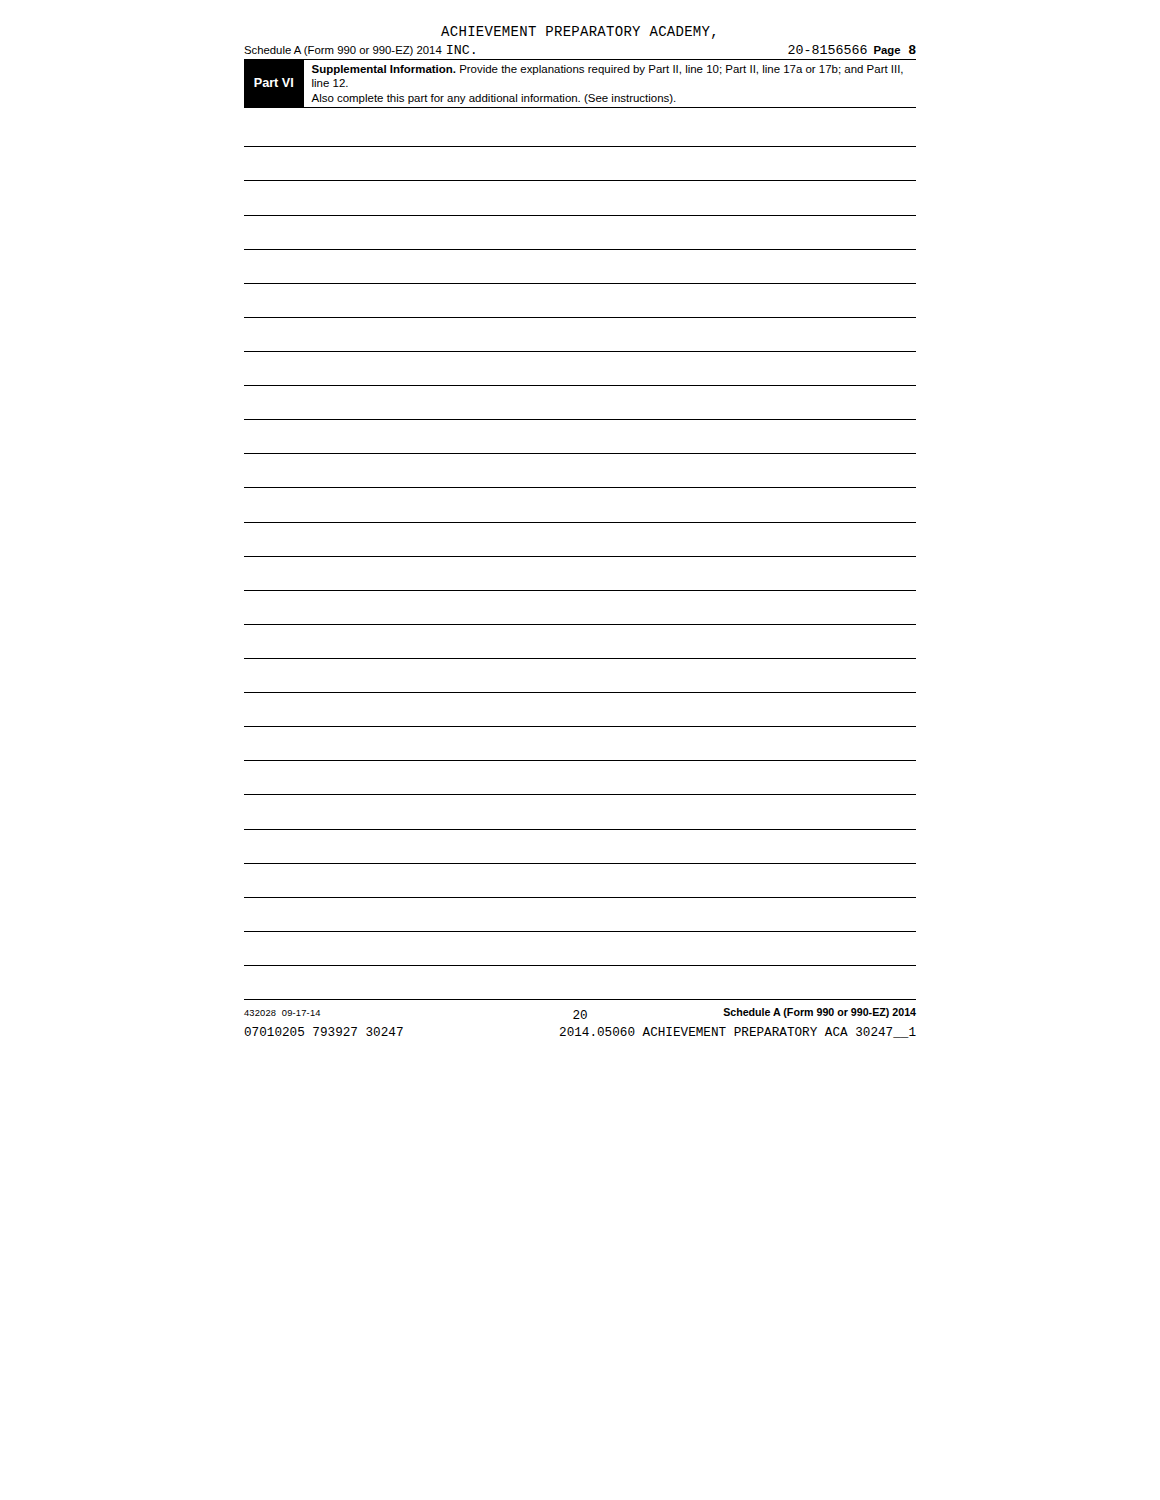ACHIEVEMENT PREPARATORY ACADEMY,
Schedule A (Form 990 or 990-EZ) 2014INC.
20-8156566Page 8
Part VI
Supplemental Information. Provide the explanations required by Part II, line 10; Part II, line 17a or 17b; and Part III, line 12.
Also complete this part for any additional information. (See instructions).
432028 09-17-14
Schedule A (Form 990 or 990-EZ) 2014
20
07010205 793927 30247
2014.05060 ACHIEVEMENT PREPARATORY ACA 30247__1